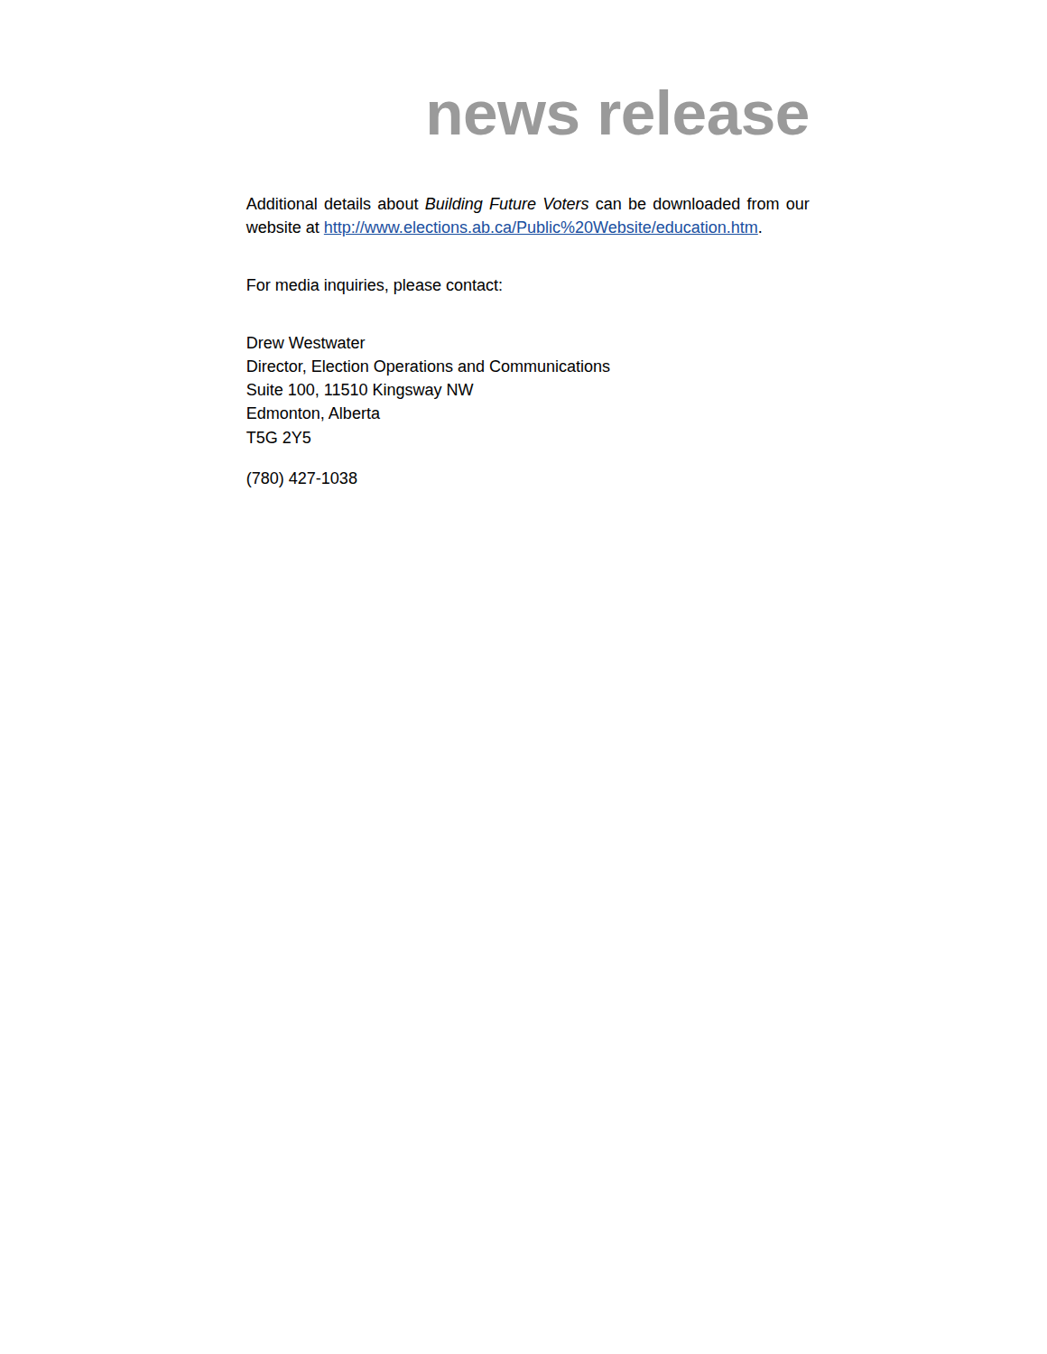news release
Additional details about Building Future Voters can be downloaded from our website at http://www.elections.ab.ca/Public%20Website/education.htm.
For media inquiries, please contact:
Drew Westwater
Director, Election Operations and Communications
Suite 100, 11510 Kingsway NW
Edmonton, Alberta
T5G 2Y5
(780) 427-1038